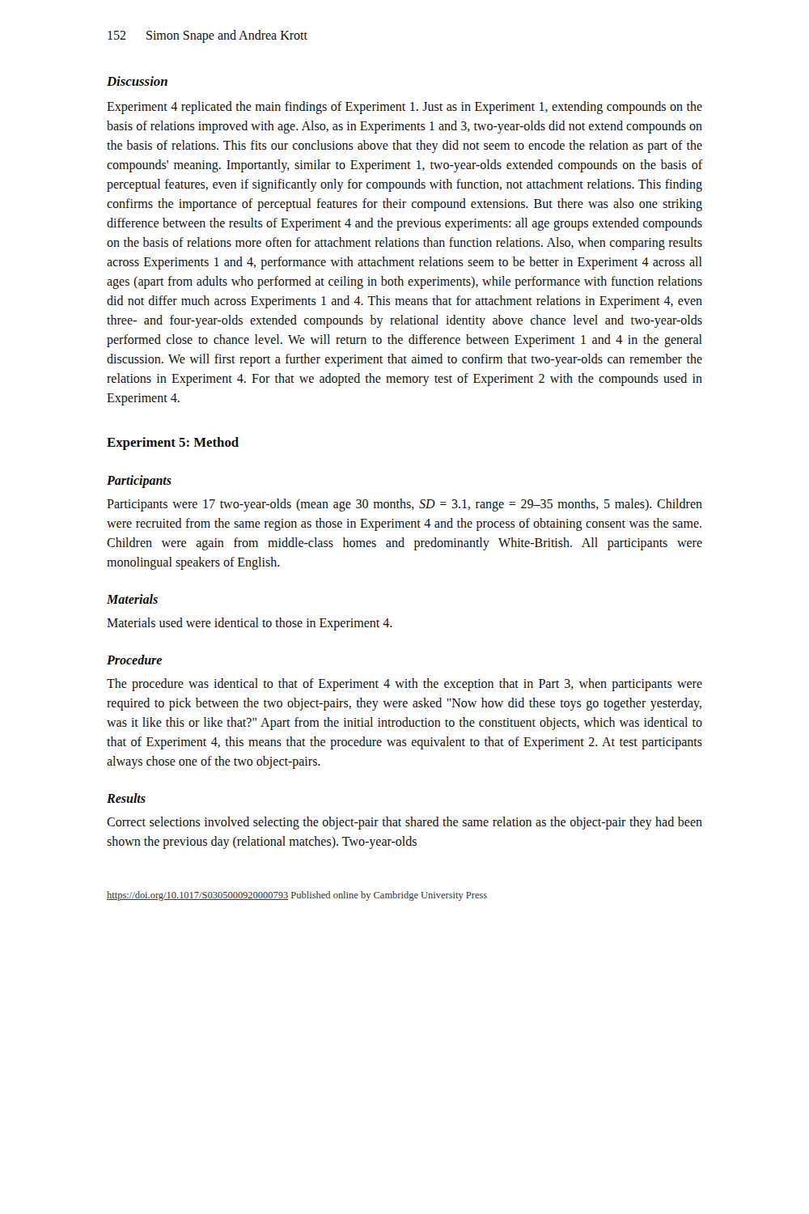152 Simon Snape and Andrea Krott
Discussion
Experiment 4 replicated the main findings of Experiment 1. Just as in Experiment 1, extending compounds on the basis of relations improved with age. Also, as in Experiments 1 and 3, two-year-olds did not extend compounds on the basis of relations. This fits our conclusions above that they did not seem to encode the relation as part of the compounds' meaning. Importantly, similar to Experiment 1, two-year-olds extended compounds on the basis of perceptual features, even if significantly only for compounds with function, not attachment relations. This finding confirms the importance of perceptual features for their compound extensions. But there was also one striking difference between the results of Experiment 4 and the previous experiments: all age groups extended compounds on the basis of relations more often for attachment relations than function relations. Also, when comparing results across Experiments 1 and 4, performance with attachment relations seem to be better in Experiment 4 across all ages (apart from adults who performed at ceiling in both experiments), while performance with function relations did not differ much across Experiments 1 and 4. This means that for attachment relations in Experiment 4, even three- and four-year-olds extended compounds by relational identity above chance level and two-year-olds performed close to chance level. We will return to the difference between Experiment 1 and 4 in the general discussion. We will first report a further experiment that aimed to confirm that two-year-olds can remember the relations in Experiment 4. For that we adopted the memory test of Experiment 2 with the compounds used in Experiment 4.
Experiment 5: Method
Participants
Participants were 17 two-year-olds (mean age 30 months, SD = 3.1, range = 29–35 months, 5 males). Children were recruited from the same region as those in Experiment 4 and the process of obtaining consent was the same. Children were again from middle-class homes and predominantly White-British. All participants were monolingual speakers of English.
Materials
Materials used were identical to those in Experiment 4.
Procedure
The procedure was identical to that of Experiment 4 with the exception that in Part 3, when participants were required to pick between the two object-pairs, they were asked "Now how did these toys go together yesterday, was it like this or like that?" Apart from the initial introduction to the constituent objects, which was identical to that of Experiment 4, this means that the procedure was equivalent to that of Experiment 2. At test participants always chose one of the two object-pairs.
Results
Correct selections involved selecting the object-pair that shared the same relation as the object-pair they had been shown the previous day (relational matches). Two-year-olds
https://doi.org/10.1017/S0305000920000793 Published online by Cambridge University Press